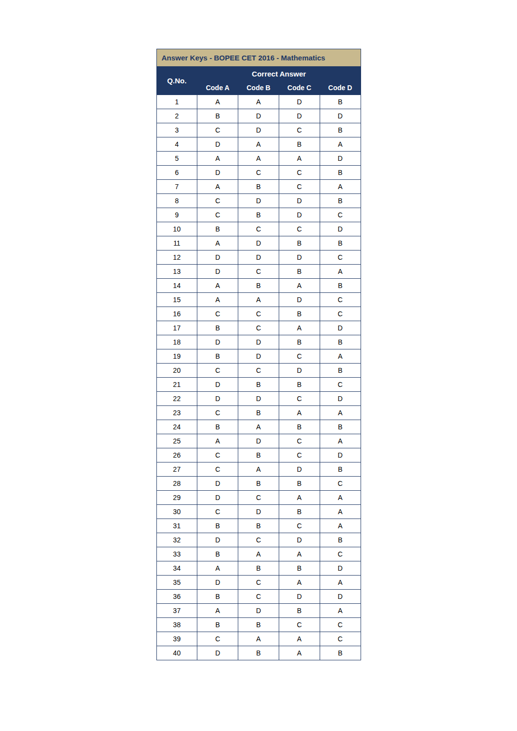Answer Keys - BOPEE CET 2016 - Mathematics
| Q.No. | Correct Answer |
| --- | --- |
| Code A | Code B | Code C | Code D |
| 1 | A | A | D | B |
| 2 | B | D | D | D |
| 3 | C | D | C | B |
| 4 | D | A | B | A |
| 5 | A | A | A | D |
| 6 | D | C | C | B |
| 7 | A | B | C | A |
| 8 | C | D | D | B |
| 9 | C | B | D | C |
| 10 | B | C | C | D |
| 11 | A | D | B | B |
| 12 | D | D | D | C |
| 13 | D | C | B | A |
| 14 | A | B | A | B |
| 15 | A | A | D | C |
| 16 | C | C | B | C |
| 17 | B | C | A | D |
| 18 | D | D | B | B |
| 19 | B | D | C | A |
| 20 | C | C | D | B |
| 21 | D | B | B | C |
| 22 | D | D | C | D |
| 23 | C | B | A | A |
| 24 | B | A | B | B |
| 25 | A | D | C | A |
| 26 | C | B | C | D |
| 27 | C | A | D | B |
| 28 | D | B | B | C |
| 29 | D | C | A | A |
| 30 | C | D | B | A |
| 31 | B | B | C | A |
| 32 | D | C | D | B |
| 33 | B | A | A | C |
| 34 | A | B | B | D |
| 35 | D | C | A | A |
| 36 | B | C | D | D |
| 37 | A | D | B | A |
| 38 | B | B | C | C |
| 39 | C | A | A | C |
| 40 | D | B | A | B |